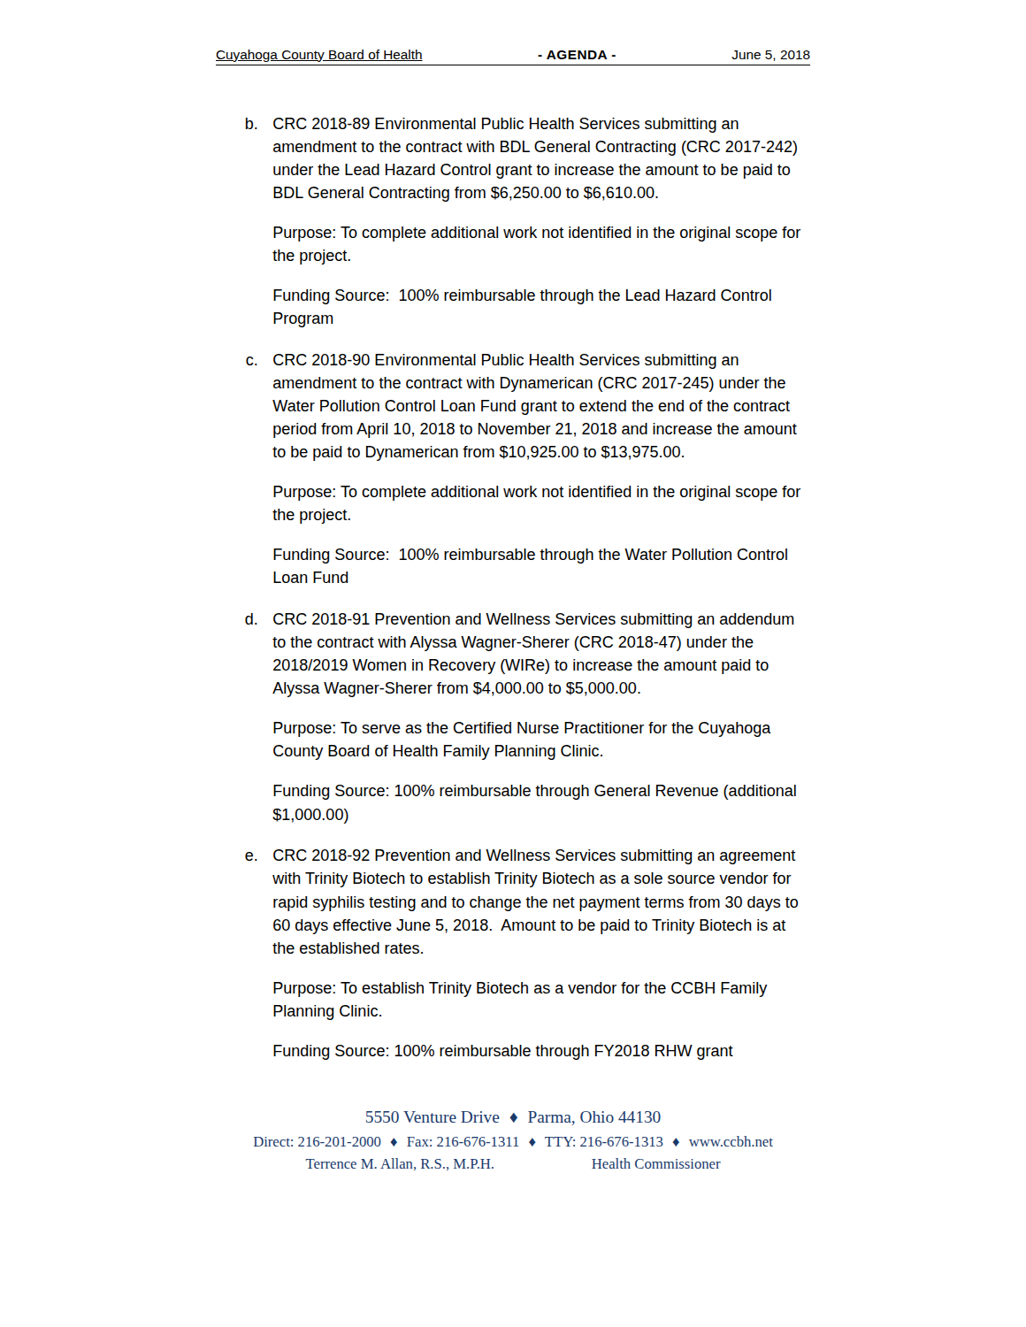Cuyahoga County Board of Health - AGENDA - June 5, 2018
CRC 2018-89 Environmental Public Health Services submitting an amendment to the contract with BDL General Contracting (CRC 2017-242) under the Lead Hazard Control grant to increase the amount to be paid to BDL General Contracting from $6,250.00 to $6,610.00.
Purpose: To complete additional work not identified in the original scope for the project.
Funding Source: 100% reimbursable through the Lead Hazard Control Program
CRC 2018-90 Environmental Public Health Services submitting an amendment to the contract with Dynamerican (CRC 2017-245) under the Water Pollution Control Loan Fund grant to extend the end of the contract period from April 10, 2018 to November 21, 2018 and increase the amount to be paid to Dynamerican from $10,925.00 to $13,975.00.
Purpose: To complete additional work not identified in the original scope for the project.
Funding Source: 100% reimbursable through the Water Pollution Control Loan Fund
CRC 2018-91 Prevention and Wellness Services submitting an addendum to the contract with Alyssa Wagner-Sherer (CRC 2018-47) under the 2018/2019 Women in Recovery (WIRe) to increase the amount paid to Alyssa Wagner-Sherer from $4,000.00 to $5,000.00.
Purpose: To serve as the Certified Nurse Practitioner for the Cuyahoga County Board of Health Family Planning Clinic.
Funding Source: 100% reimbursable through General Revenue (additional $1,000.00)
CRC 2018-92 Prevention and Wellness Services submitting an agreement with Trinity Biotech to establish Trinity Biotech as a sole source vendor for rapid syphilis testing and to change the net payment terms from 30 days to 60 days effective June 5, 2018. Amount to be paid to Trinity Biotech is at the established rates.
Purpose: To establish Trinity Biotech as a vendor for the CCBH Family Planning Clinic.
Funding Source: 100% reimbursable through FY2018 RHW grant
5550 Venture Drive ♦ Parma, Ohio 44130
Direct: 216-201-2000 ♦ Fax: 216-676-1311 ♦ TTY: 216-676-1313 ♦ www.ccbh.net
Terrence M. Allan, R.S., M.P.H. Health Commissioner